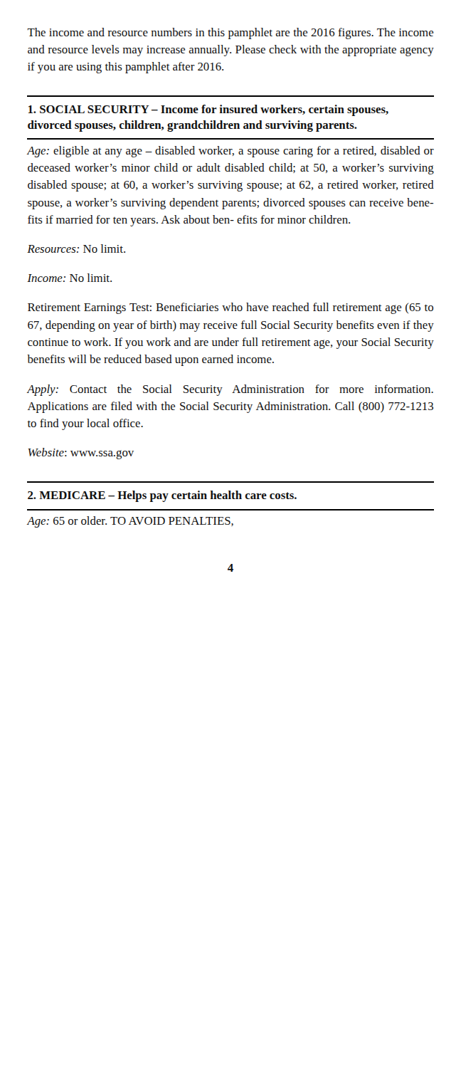The income and resource numbers in this pamphlet are the 2016 figures. The income and resource levels may increase annually. Please check with the appropriate agency if you are using this pamphlet after 2016.
1. SOCIAL SECURITY – Income for insured workers, certain spouses, divorced spouses, children, grandchildren and surviving parents.
Age: eligible at any age – disabled worker, a spouse caring for a retired, disabled or deceased worker’s minor child or adult disabled child; at 50, a worker’s surviving disabled spouse; at 60, a worker’s surviving spouse; at 62, a retired worker, retired spouse, a worker’s surviving dependent parents; divorced spouses can receive bene- fits if married for ten years. Ask about ben- efits for minor children.
Resources: No limit.
Income: No limit.
Retirement Earnings Test: Beneficiaries who have reached full retirement age (65 to 67, depending on year of birth) may receive full Social Security benefits even if they continue to work. If you work and are under full retirement age, your Social Security benefits will be reduced based upon earned income.
Apply: Contact the Social Security Administration for more information. Applications are filed with the Social Security Administration. Call (800) 772-1213 to find your local office.
Website: www.ssa.gov
2. MEDICARE – Helps pay certain health care costs.
Age: 65 or older. TO AVOID PENALTIES,
4